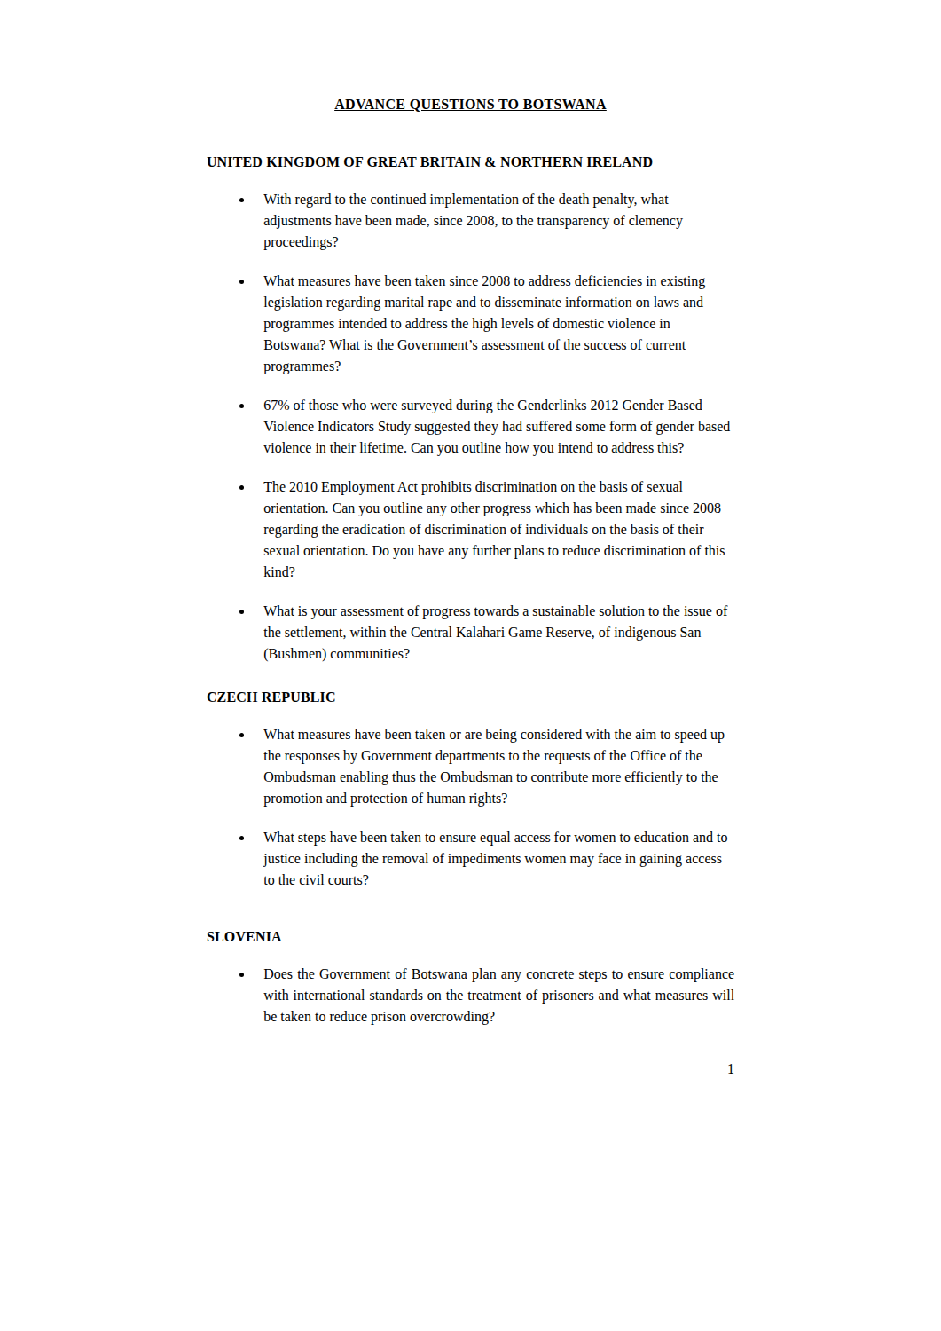ADVANCE QUESTIONS TO BOTSWANA
UNITED KINGDOM OF GREAT BRITAIN & NORTHERN IRELAND
With regard to the continued implementation of the death penalty, what adjustments have been made, since 2008, to the transparency of clemency proceedings?
What measures have been taken since 2008 to address deficiencies in existing legislation regarding marital rape and to disseminate information on laws and programmes intended to address the high levels of domestic violence in Botswana? What is the Government’s assessment of the success of current programmes?
67% of those who were surveyed during the Genderlinks 2012 Gender Based Violence Indicators Study suggested they had suffered some form of gender based violence in their lifetime. Can you outline how you intend to address this?
The 2010 Employment Act prohibits discrimination on the basis of sexual orientation. Can you outline any other progress which has been made since 2008 regarding the eradication of discrimination of individuals on the basis of their sexual orientation. Do you have any further plans to reduce discrimination of this kind?
What is your assessment of progress towards a sustainable solution to the issue of the settlement, within the Central Kalahari Game Reserve, of indigenous San (Bushmen) communities?
CZECH REPUBLIC
What measures have been taken or are being considered with the aim to speed up the responses by Government departments to the requests of the Office of the Ombudsman enabling thus the Ombudsman to contribute more efficiently to the promotion and protection of human rights?
What steps have been taken to ensure equal access for women to education and to justice including the removal of impediments women may face in gaining access to the civil courts?
SLOVENIA
Does the Government of Botswana plan any concrete steps to ensure compliance with international standards on the treatment of prisoners and what measures will be taken to reduce prison overcrowding?
1